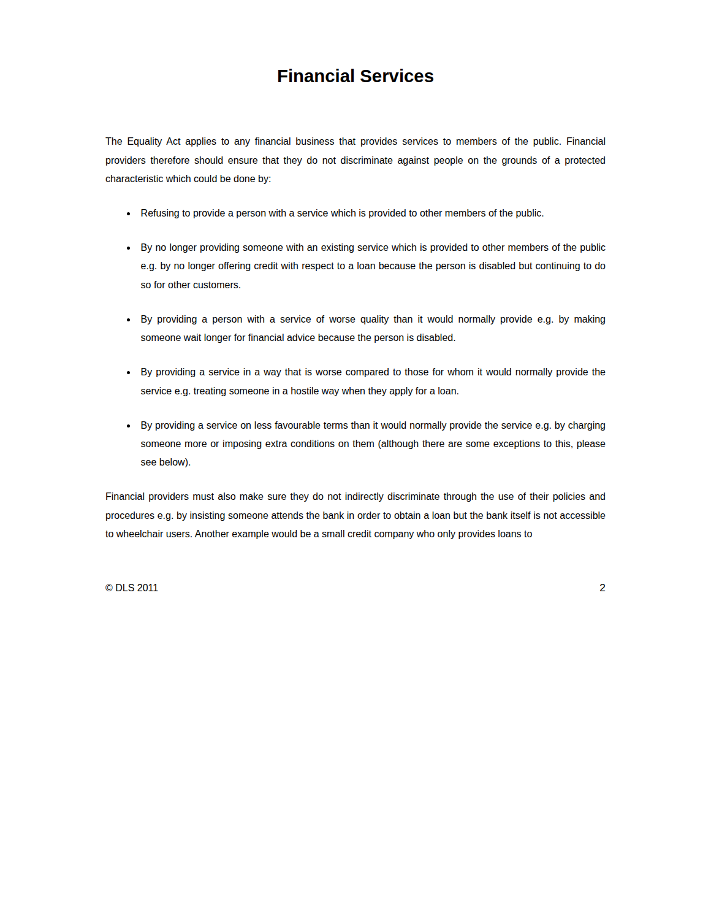Financial Services
The Equality Act applies to any financial business that provides services to members of the public. Financial providers therefore should ensure that they do not discriminate against people on the grounds of a protected characteristic which could be done by:
Refusing to provide a person with a service which is provided to other members of the public.
By no longer providing someone with an existing service which is provided to other members of the public e.g. by no longer offering credit with respect to a loan because the person is disabled but continuing to do so for other customers.
By providing a person with a service of worse quality than it would normally provide e.g. by making someone wait longer for financial advice because the person is disabled.
By providing a service in a way that is worse compared to those for whom it would normally provide the service e.g. treating someone in a hostile way when they apply for a loan.
By providing a service on less favourable terms than it would normally provide the service e.g. by charging someone more or imposing extra conditions on them (although there are some exceptions to this, please see below).
Financial providers must also make sure they do not indirectly discriminate through the use of their policies and procedures e.g. by insisting someone attends the bank in order to obtain a loan but the bank itself is not accessible to wheelchair users. Another example would be a small credit company who only provides loans to
© DLS 2011 2